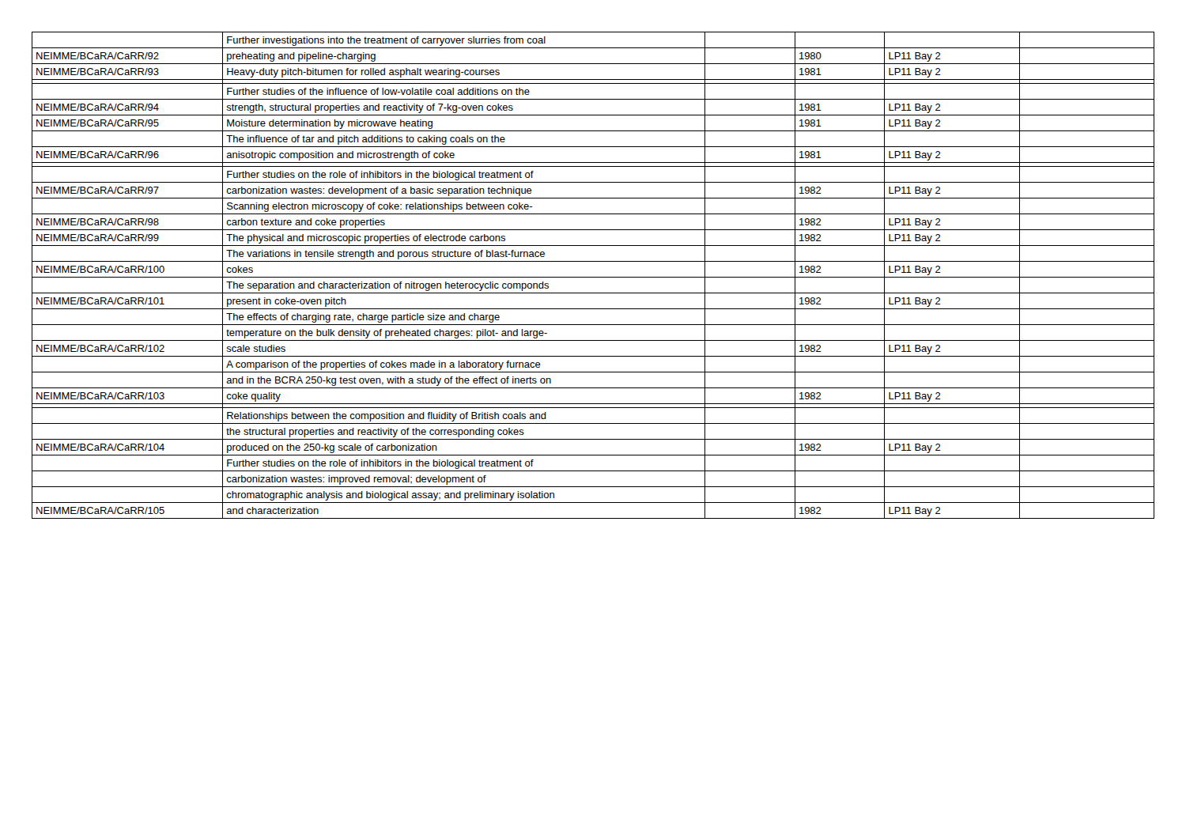| | Further investigations into the treatment of carryover slurries from coal | | | | |
| NEIMME/BCaRA/CaRR/92 | preheating and pipeline-charging | | 1980 | LP11 Bay 2 | |
| NEIMME/BCaRA/CaRR/93 | Heavy-duty pitch-bitumen for rolled asphalt wearing-courses | | 1981 | LP11 Bay 2 | |
| | Further studies of the influence of low-volatile coal additions on the | | | | |
| NEIMME/BCaRA/CaRR/94 | strength, structural properties and reactivity of 7-kg-oven cokes | | 1981 | LP11 Bay 2 | |
| NEIMME/BCaRA/CaRR/95 | Moisture determination by microwave heating | | 1981 | LP11 Bay 2 | |
| | The influence of tar and pitch additions to caking coals on the | | | | |
| NEIMME/BCaRA/CaRR/96 | anisotropic composition and microstrength of coke | | 1981 | LP11 Bay 2 | |
| | Further studies on the role of inhibitors in the biological treatment of | | | | |
| NEIMME/BCaRA/CaRR/97 | carbonization wastes: development of a basic separation technique | | 1982 | LP11 Bay 2 | |
| | Scanning electron microscopy of coke: relationships between coke- | | | | |
| NEIMME/BCaRA/CaRR/98 | carbon texture and coke properties | | 1982 | LP11 Bay 2 | |
| NEIMME/BCaRA/CaRR/99 | The physical and microscopic properties of electrode carbons | | 1982 | LP11 Bay 2 | |
| | The variations in tensile strength and porous structure of blast-furnace | | | | |
| NEIMME/BCaRA/CaRR/100 | cokes | | 1982 | LP11 Bay 2 | |
| | The separation and characterization of nitrogen heterocyclic componds | | | | |
| NEIMME/BCaRA/CaRR/101 | present in coke-oven pitch | | 1982 | LP11 Bay 2 | |
| | The effects of charging rate, charge particle size and charge | | | | |
| | temperature on the bulk density of preheated charges: pilot- and large- | | | | |
| NEIMME/BCaRA/CaRR/102 | scale studies | | 1982 | LP11 Bay 2 | |
| | A comparison of the properties of cokes made in a laboratory furnace | | | | |
| | and in the BCRA 250-kg test oven, with a study of the effect of inerts on | | | | |
| NEIMME/BCaRA/CaRR/103 | coke quality | | 1982 | LP11 Bay 2 | |
| | Relationships between the composition and fluidity of British coals and | | | | |
| | the structural properties and reactivity of the corresponding cokes | | | | |
| NEIMME/BCaRA/CaRR/104 | produced on the 250-kg scale of carbonization | | 1982 | LP11 Bay 2 | |
| | Further studies on the role of inhibitors in the biological treatment of | | | | |
| | carbonization wastes: improved removal; development of | | | | |
| | chromatographic analysis and biological assay; and preliminary isolation | | | | |
| NEIMME/BCaRA/CaRR/105 | and characterization | | 1982 | LP11 Bay 2 | |